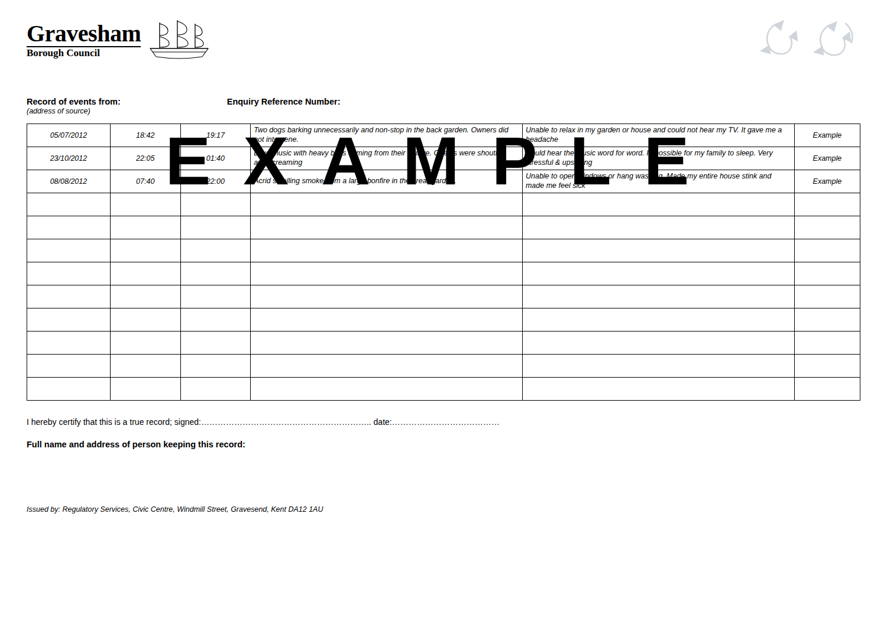Gravesham
Borough Council
Record of events from: (address of source)
Enquiry Reference Number:
EXAMPLE
| 05/07/2012 | 18:42 | 19:17 | Two dogs barking unnecessarily and non-stop in the back garden. Owners did not intervene. | Unable to relax in my garden or house and could not hear my TV. It gave me a headache | Example |
| 23/10/2012 | 22:05 | 01:40 | Loud music with heavy bass coming from their lounge. Guests were shouting and screaming | Could hear the music word for word. Impossible for my family to sleep. Very stressful & upsetting | Example |
| 08/08/2012 | 07:40 | 22:00 | Acrid smelling smoke from a large bonfire in their rear garden. | Unable to open windows or hang washing. Made my entire house stink and made me feel sick | Example |
I hereby certify that this is a true record; signed:…………………………………………………….. date:…………………………………
Full name and address of person keeping this record:
Issued by: Regulatory Services, Civic Centre, Windmill Street, Gravesend, Kent DA12 1AU